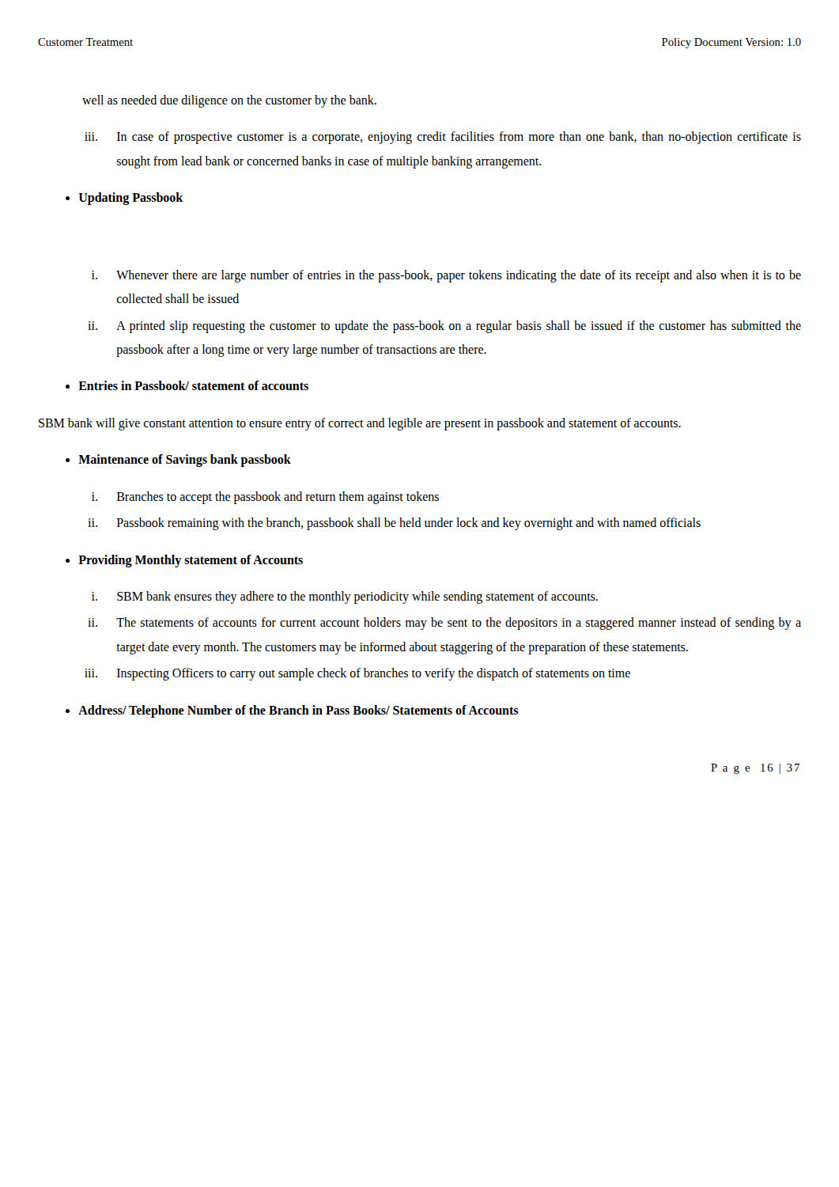Customer Treatment Policy Document Version: 1.0
well as needed due diligence on the customer by the bank.
In case of prospective customer is a corporate, enjoying credit facilities from more than one bank, than no-objection certificate is sought from lead bank or concerned banks in case of multiple banking arrangement.
Updating Passbook
Whenever there are large number of entries in the pass-book, paper tokens indicating the date of its receipt and also when it is to be collected shall be issued
A printed slip requesting the customer to update the pass-book on a regular basis shall be issued if the customer has submitted the passbook after a long time or very large number of transactions are there.
Entries in Passbook/ statement of accounts
SBM bank will give constant attention to ensure entry of correct and legible are present in passbook and statement of accounts.
Maintenance of Savings bank passbook
Branches to accept the passbook and return them against tokens
Passbook remaining with the branch, passbook shall be held under lock and key overnight and with named officials
Providing Monthly statement of Accounts
SBM bank ensures they adhere to the monthly periodicity while sending statement of accounts.
The statements of accounts for current account holders may be sent to the depositors in a staggered manner instead of sending by a target date every month. The customers may be informed about staggering of the preparation of these statements.
Inspecting Officers to carry out sample check of branches to verify the dispatch of statements on time
Address/ Telephone Number of the Branch in Pass Books/ Statements of Accounts
P a g e 16 | 37